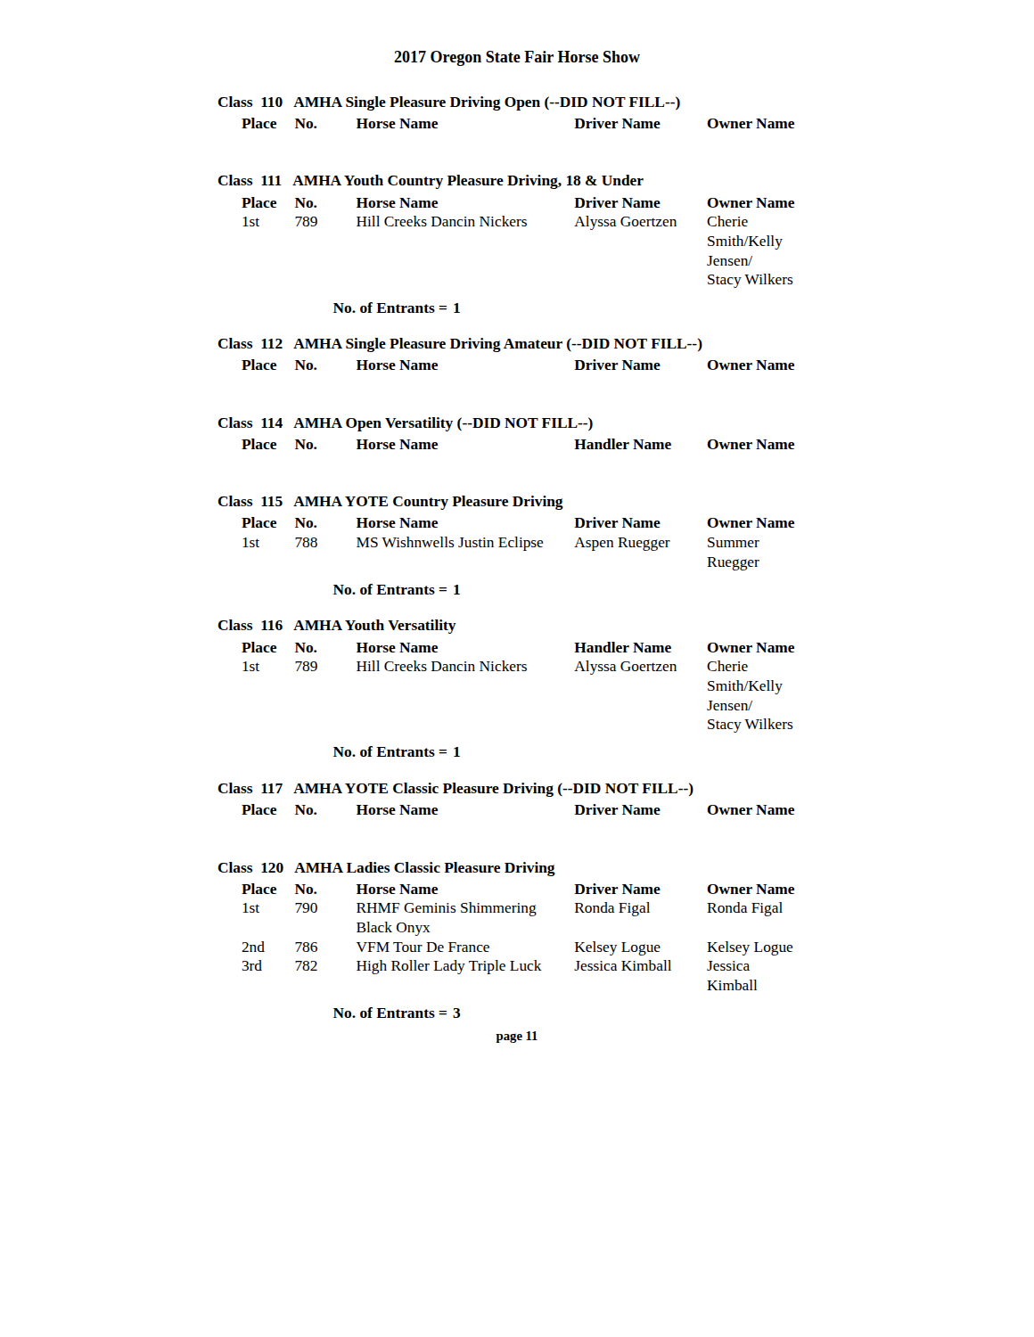2017 Oregon State Fair Horse Show
Class 110 AMHA Single Pleasure Driving Open (--DID NOT FILL--)
| Place | No. | Horse Name | Driver Name | Owner Name |
| --- | --- | --- | --- | --- |
Class 111 AMHA Youth Country Pleasure Driving, 18 & Under
| Place | No. | Horse Name | Driver Name | Owner Name |
| --- | --- | --- | --- | --- |
| 1st | 789 | Hill Creeks Dancin Nickers | Alyssa Goertzen | Cherie Smith/Kelly Jensen/ Stacy Wilkers |
No. of Entrants =1
Class 112 AMHA Single Pleasure Driving Amateur (--DID NOT FILL--)
| Place | No. | Horse Name | Driver Name | Owner Name |
| --- | --- | --- | --- | --- |
Class 114 AMHA Open Versatility (--DID NOT FILL--)
| Place | No. | Horse Name | Handler Name | Owner Name |
| --- | --- | --- | --- | --- |
Class 115 AMHA YOTE Country Pleasure Driving
| Place | No. | Horse Name | Driver Name | Owner Name |
| --- | --- | --- | --- | --- |
| 1st | 788 | MS Wishnwells Justin Eclipse | Aspen Ruegger | Summer Ruegger |
No. of Entrants =1
Class 116 AMHA Youth Versatility
| Place | No. | Horse Name | Handler Name | Owner Name |
| --- | --- | --- | --- | --- |
| 1st | 789 | Hill Creeks Dancin Nickers | Alyssa Goertzen | Cherie Smith/Kelly Jensen/ Stacy Wilkers |
No. of Entrants =1
Class 117 AMHA YOTE Classic Pleasure Driving (--DID NOT FILL--)
| Place | No. | Horse Name | Driver Name | Owner Name |
| --- | --- | --- | --- | --- |
Class 120 AMHA Ladies Classic Pleasure Driving
| Place | No. | Horse Name | Driver Name | Owner Name |
| --- | --- | --- | --- | --- |
| 1st | 790 | RHMF Geminis Shimmering Black Onyx | Ronda Figal | Ronda Figal |
| 2nd | 786 | VFM Tour De France | Kelsey Logue | Kelsey Logue |
| 3rd | 782 | High Roller Lady Triple Luck | Jessica Kimball | Jessica Kimball |
No. of Entrants =3
page 11